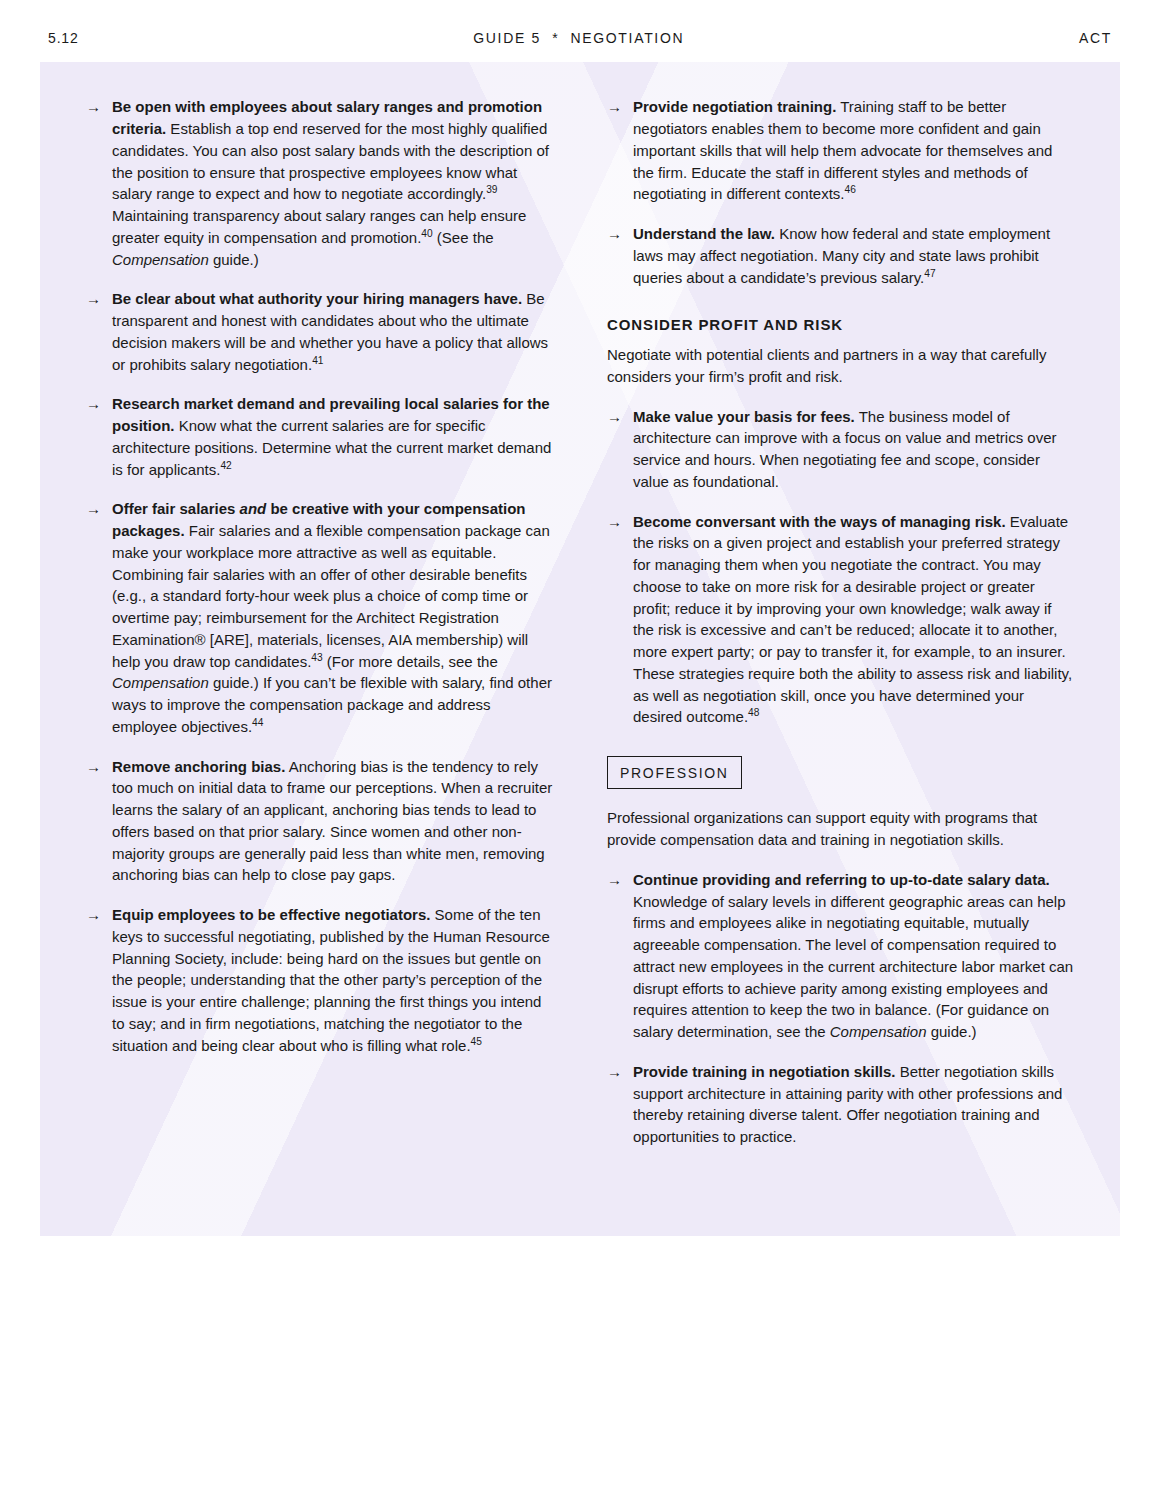5.12
Guide 5 * Negotiation
Act
Be open with employees about salary ranges and promotion criteria. Establish a top end reserved for the most highly qualified candidates. You can also post salary bands with the description of the position to ensure that prospective employees know what salary range to expect and how to negotiate accordingly.39 Maintaining transparency about salary ranges can help ensure greater equity in compensation and promotion.40 (See the Compensation guide.)
Be clear about what authority your hiring managers have. Be transparent and honest with candidates about who the ultimate decision makers will be and whether you have a policy that allows or prohibits salary negotiation.41
Research market demand and prevailing local salaries for the position. Know what the current salaries are for specific architecture positions. Determine what the current market demand is for applicants.42
Offer fair salaries and be creative with your compensation packages. Fair salaries and a flexible compensation package can make your workplace more attractive as well as equitable. Combining fair salaries with an offer of other desirable benefits (e.g., a standard forty-hour week plus a choice of comp time or overtime pay; reimbursement for the Architect Registration Examination® [ARE], materials, licenses, AIA membership) will help you draw top candidates.43 (For more details, see the Compensation guide.) If you can’t be flexible with salary, find other ways to improve the compensation package and address employee objectives.44
Remove anchoring bias. Anchoring bias is the tendency to rely too much on initial data to frame our perceptions. When a recruiter learns the salary of an applicant, anchoring bias tends to lead to offers based on that prior salary. Since women and other non-majority groups are generally paid less than white men, removing anchoring bias can help to close pay gaps.
Equip employees to be effective negotiators. Some of the ten keys to successful negotiating, published by the Human Resource Planning Society, include: being hard on the issues but gentle on the people; understanding that the other party’s perception of the issue is your entire challenge; planning the first things you intend to say; and in firm negotiations, matching the negotiator to the situation and being clear about who is filling what role.45
Provide negotiation training. Training staff to be better negotiators enables them to become more confident and gain important skills that will help them advocate for themselves and the firm. Educate the staff in different styles and methods of negotiating in different contexts.46
Understand the law. Know how federal and state employment laws may affect negotiation. Many city and state laws prohibit queries about a candidate’s previous salary.47
Consider Profit and Risk
Negotiate with potential clients and partners in a way that carefully considers your firm’s profit and risk.
Make value your basis for fees. The business model of architecture can improve with a focus on value and metrics over service and hours. When negotiating fee and scope, consider value as foundational.
Become conversant with the ways of managing risk. Evaluate the risks on a given project and establish your preferred strategy for managing them when you negotiate the contract. You may choose to take on more risk for a desirable project or greater profit; reduce it by improving your own knowledge; walk away if the risk is excessive and can’t be reduced; allocate it to another, more expert party; or pay to transfer it, for example, to an insurer. These strategies require both the ability to assess risk and liability, as well as negotiation skill, once you have determined your desired outcome.48
Profession
Professional organizations can support equity with programs that provide compensation data and training in negotiation skills.
Continue providing and referring to up-to-date salary data. Knowledge of salary levels in different geographic areas can help firms and employees alike in negotiating equitable, mutually agreeable compensation. The level of compensation required to attract new employees in the current architecture labor market can disrupt efforts to achieve parity among existing employees and requires attention to keep the two in balance. (For guidance on salary determination, see the Compensation guide.)
Provide training in negotiation skills. Better negotiation skills support architecture in attaining parity with other professions and thereby retaining diverse talent. Offer negotiation training and opportunities to practice.